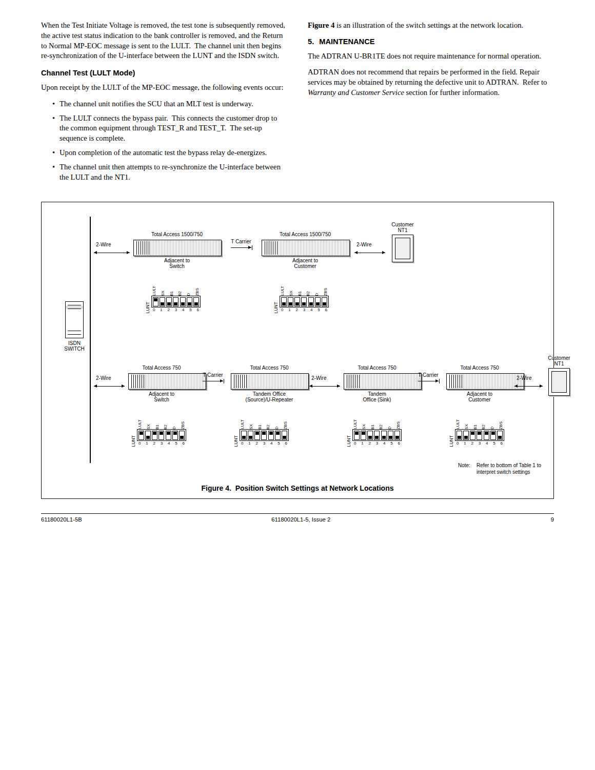When the Test Initiate Voltage is removed, the test tone is subsequently removed, the active test status indication to the bank controller is removed, and the Return to Normal MP-EOC message is sent to the LULT. The channel unit then begins re-synchronization of the U-interface between the LUNT and the ISDN switch.
Channel Test (LULT Mode)
Upon receipt by the LULT of the MP-EOC message, the following events occur:
The channel unit notifies the SCU that an MLT test is underway.
The LULT connects the bypass pair. This connects the customer drop to the common equipment through TEST_R and TEST_T. The set-up sequence is complete.
Upon completion of the automatic test the bypass relay de-energizes.
The channel unit then attempts to re-synchronize the U-interface between the LULT and the NT1.
Figure 4 is an illustration of the switch settings at the network location.
5.
MAINTENANCE
The ADTRAN U-BR1TE does not require maintenance for normal operation.
ADTRAN does not recommend that repairs be performed in the field. Repair services may be obtained by returning the defective unit to ADTRAN. Refer to Warranty and Customer Service section for further information.
ISDN
SWITCH
2-Wire
Total Access 1500/750
Adjacent to
Switch
LULT SX B1 B2 DZBS
0123456
LUNT
T Carrier
Total Access 1500/750
Adjacent to
Customer
LULT SX B1 B2 DZBS
0123456
LUNT
2-Wire
Customer
NT1
2-Wire
Total Access 750
Adjacent to
Switch
LULT SX B1 B2 DZBS
0123456
LUNT
T Carrier
Total Access 750
Tandem Office
(Source)/U-Repeater
LULT SX B1 B2 DZBS
0123456
LUNT
2-Wire
Total Access 750
Tandem
Office (Sink)
LULT SX B1 B2 DZBS
0123456
LUNT
T Carrier
Total Access 750
Adjacent to
Customer
LULT SX B1 B2 DZBS
0123456
LUNT
2-Wire
Customer
NT1
Note: Refer to bottom of Table 1 to
interpret switch settings
Figure 4. Position Switch Settings at Network Locations
61180020L1-5B
61180020L1-5, Issue 2
9